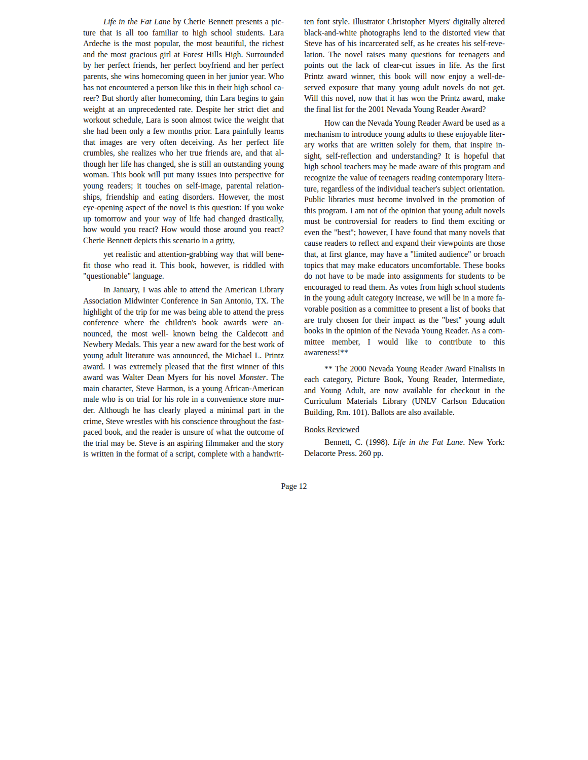Life in the Fat Lane by Cherie Bennett presents a picture that is all too familiar to high school students. Lara Ardeche is the most popular, the most beautiful, the richest and the most gracious girl at Forest Hills High. Surrounded by her perfect friends, her perfect boyfriend and her perfect parents, she wins homecoming queen in her junior year. Who has not encountered a person like this in their high school career? But shortly after homecoming, thin Lara begins to gain weight at an unprecedented rate. Despite her strict diet and workout schedule, Lara is soon almost twice the weight that she had been only a few months prior. Lara painfully learns that images are very often deceiving. As her perfect life crumbles, she realizes who her true friends are, and that although her life has changed, she is still an outstanding young woman. This book will put many issues into perspective for young readers; it touches on self-image, parental relationships, friendship and eating disorders. However, the most eye-opening aspect of the novel is this question: If you woke up tomorrow and your way of life had changed drastically, how would you react? How would those around you react? Cherie Bennett depicts this scenario in a gritty,
yet realistic and attention-grabbing way that will benefit those who read it. This book, however, is riddled with "questionable" language.
In January, I was able to attend the American Library Association Midwinter Conference in San Antonio, TX. The highlight of the trip for me was being able to attend the press conference where the children's book awards were announced, the most well- known being the Caldecott and Newbery Medals. This year a new award for the best work of young adult literature was announced, the Michael L. Printz award. I was extremely pleased that the first winner of this award was Walter Dean Myers for his novel Monster. The main character, Steve Harmon, is a young African-American male who is on trial for his role in a convenience store murder. Although he has clearly played a minimal part in the crime, Steve wrestles with his conscience throughout the fast-paced book, and the reader is unsure of what the outcome of the trial may be. Steve is an aspiring filmmaker and the story is written in the format of a script, complete with a handwritten font style. Illustrator Christopher Myers' digitally altered black-and-white photographs lend to the distorted view that Steve has of his incarcerated self, as he creates his self-revelation. The novel raises many questions for teenagers and points out the lack of clear-cut issues in life. As the first Printz award winner, this book will now enjoy a well-deserved exposure that many young adult novels do not get. Will this novel, now that it has won the Printz award, make the final list for the 2001 Nevada Young Reader Award?
How can the Nevada Young Reader Award be used as a mechanism to introduce young adults to these enjoyable literary works that are written solely for them, that inspire insight, self-reflection and understanding? It is hopeful that high school teachers may be made aware of this program and recognize the value of teenagers reading contemporary literature, regardless of the individual teacher's subject orientation. Public libraries must become involved in the promotion of this program. I am not of the opinion that young adult novels must be controversial for readers to find them exciting or even the "best"; however, I have found that many novels that cause readers to reflect and expand their viewpoints are those that, at first glance, may have a "limited audience" or broach topics that may make educators uncomfortable. These books do not have to be made into assignments for students to be encouraged to read them. As votes from high school students in the young adult category increase, we will be in a more favorable position as a committee to present a list of books that are truly chosen for their impact as the "best" young adult books in the opinion of the Nevada Young Reader. As a committee member, I would like to contribute to this awareness!**
** The 2000 Nevada Young Reader Award Finalists in each category, Picture Book, Young Reader, Intermediate, and Young Adult, are now available for checkout in the Curriculum Materials Library (UNLV Carlson Education Building, Rm. 101). Ballots are also available.
Books Reviewed
Bennett, C. (1998). Life in the Fat Lane. New York: Delacorte Press. 260 pp.
Page 12